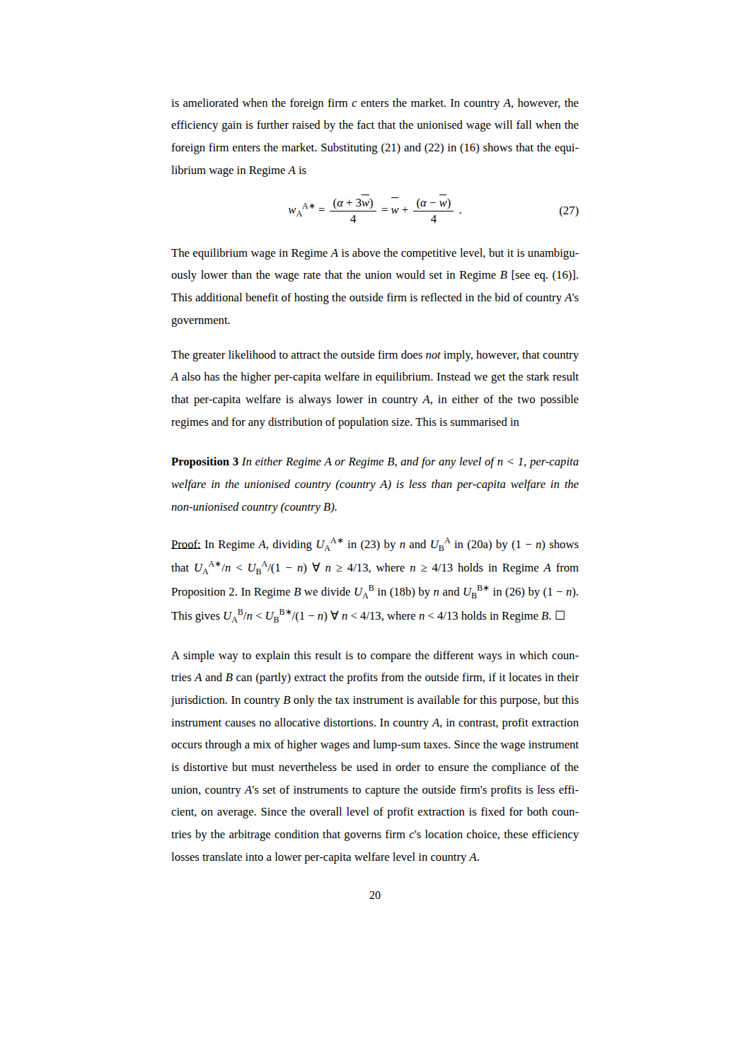is ameliorated when the foreign firm c enters the market. In country A, however, the efficiency gain is further raised by the fact that the unionised wage will fall when the foreign firm enters the market. Substituting (21) and (22) in (16) shows that the equilibrium wage in Regime A is
wAA∗ = (α + 3w) 4 = w + (α − w) 4 . (27)
The equilibrium wage in Regime A is above the competitive level, but it is unambiguously lower than the wage rate that the union would set in Regime B [see eq. (16)]. This additional benefit of hosting the outside firm is reflected in the bid of country A's government.
The greater likelihood to attract the outside firm does not imply, however, that country A also has the higher per-capita welfare in equilibrium. Instead we get the stark result that per-capita welfare is always lower in country A, in either of the two possible regimes and for any distribution of population size. This is summarised in
Proposition 3 In either Regime A or Regime B, and for any level of n < 1, per-capita welfare in the unionised country (country A) is less than per-capita welfare in the non-unionised country (country B).
Proof: In Regime A, dividing UAA∗ in (23) by n and UBA in (20a) by (1 − n) shows that UAA∗/n < UBA/(1 − n) ∀ n ≥ 4/13, where n ≥ 4/13 holds in Regime A from Proposition 2. In Regime B we divide UAB in (18b) by n and UBB∗ in (26) by (1 − n). This gives UAB/n < UBB∗/(1 − n) ∀ n < 4/13, where n < 4/13 holds in Regime B. ☐
A simple way to explain this result is to compare the different ways in which countries A and B can (partly) extract the profits from the outside firm, if it locates in their jurisdiction. In country B only the tax instrument is available for this purpose, but this instrument causes no allocative distortions. In country A, in contrast, profit extraction occurs through a mix of higher wages and lump-sum taxes. Since the wage instrument is distortive but must nevertheless be used in order to ensure the compliance of the union, country A's set of instruments to capture the outside firm's profits is less efficient, on average. Since the overall level of profit extraction is fixed for both countries by the arbitrage condition that governs firm c's location choice, these efficiency losses translate into a lower per-capita welfare level in country A.
20